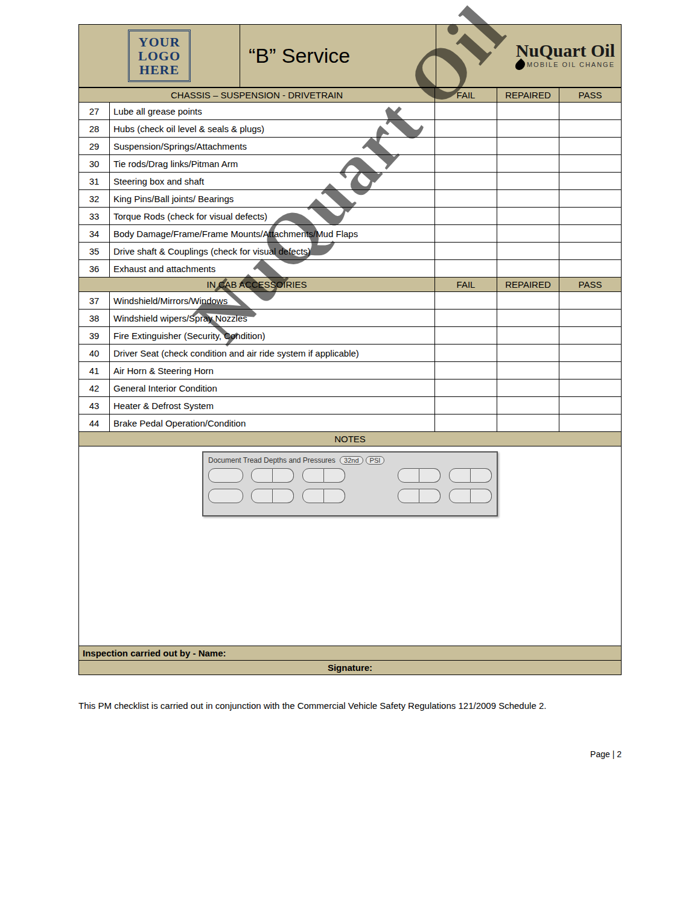NuQuart Oil
| YOUR LOGO HERE | “B” Service | NuQuart Oil Mobile Oil Change |
| CHASSIS – SUSPENSION - DRIVETRAIN | FAIL | REPAIRED | PASS |
| 27 | Lube all grease points | | | |
| 28 | Hubs (check oil level & seals & plugs) | | | |
| 29 | Suspension/Springs/Attachments | | | |
| 30 | Tie rods/Drag links/Pitman Arm | | | |
| 31 | Steering box and shaft | | | |
| 32 | King Pins/Ball joints/ Bearings | | | |
| 33 | Torque Rods (check for visual defects) | | | |
| 34 | Body Damage/Frame/Frame Mounts/Attachments/Mud Flaps | | | |
| 35 | Drive shaft & Couplings (check for visual defects) | | | |
| 36 | Exhaust and attachments | | | |
| IN CAB ACCESSOIRIES | FAIL | REPAIRED | PASS |
| 37 | Windshield/Mirrors/Windows | | | |
| 38 | Windshield wipers/Spray Nozzles | | | |
| 39 | Fire Extinguisher (Security, Condition) | | | |
| 40 | Driver Seat (check condition and air ride system if applicable) | | | |
| 41 | Air Horn & Steering Horn | | | |
| 42 | General Interior Condition | | | |
| 43 | Heater & Defrost System | | | |
| 44 | Brake Pedal Operation/Condition | | | |
| NOTES |
| Document Tread Depths and Pressures 32nd PSI |
| Inspection carried out by - Name: |
| Signature: |
This PM checklist is carried out in conjunction with the Commercial Vehicle Safety Regulations 121/2009 Schedule 2.
Page | 2